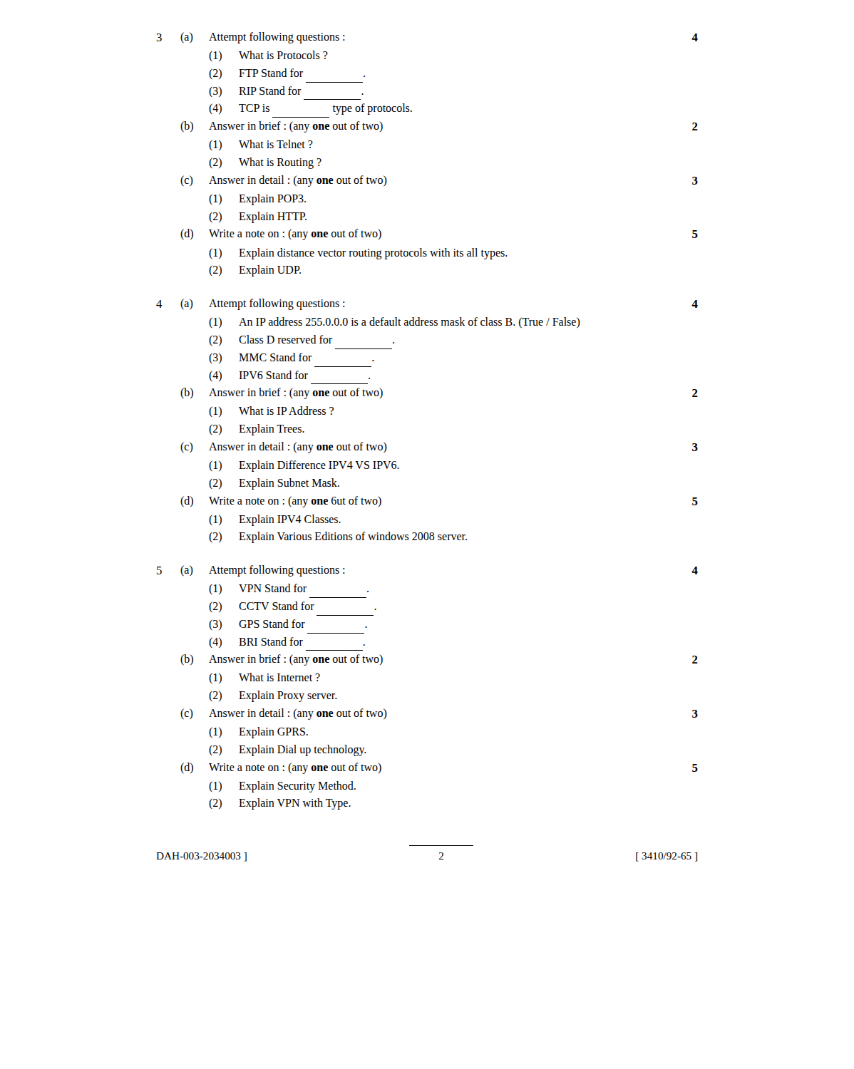| 3 | (a) | Attempt following questions : | 4 |
| | | (1) What is Protocols ? (2) FTP Stand for . (3) RIP Stand for . (4) TCP is type of protocols. | |
| | (b) | Answer in brief : (any one out of two) | 2 |
| | | (1) What is Telnet ? (2) What is Routing ? | |
| | (c) | Answer in detail : (any one out of two) | 3 |
| | | (1) Explain POP3. (2) Explain HTTP. | |
| | (d) | Write a note on : (any one out of two) | 5 |
| | | (1) Explain distance vector routing protocols with its all types. (2) Explain UDP. | |
| 4 | (a) | Attempt following questions : | 4 |
| | | (1) An IP address 255.0.0.0 is a default address mask of class B. (True / False) (2) Class D reserved for . (3) MMC Stand for . (4) IPV6 Stand for . | |
| | (b) | Answer in brief : (any one out of two) | 2 |
| | | (1) What is IP Address ? (2) Explain Trees. | |
| | (c) | Answer in detail : (any one out of two) | 3 |
| | | (1) Explain Difference IPV4 VS IPV6. (2) Explain Subnet Mask. | |
| | (d) | Write a note on : (any one 6ut of two) | 5 |
| | | (1) Explain IPV4 Classes. (2) Explain Various Editions of windows 2008 server. | |
| 5 | (a) | Attempt following questions : | 4 |
| | | (1) VPN Stand for . (2) CCTV Stand for . (3) GPS Stand for . (4) BRI Stand for . | |
| | (b) | Answer in brief : (any one out of two) | 2 |
| | | (1) What is Internet ? (2) Explain Proxy server. | |
| | (c) | Answer in detail : (any one out of two) | 3 |
| | | (1) Explain GPRS. (2) Explain Dial up technology. | |
| | (d) | Write a note on : (any one out of two) | 5 |
| | | (1) Explain Security Method. (2) Explain VPN with Type. | |
DAH-003-2034003 ]
2
[ 3410/92-65 ]